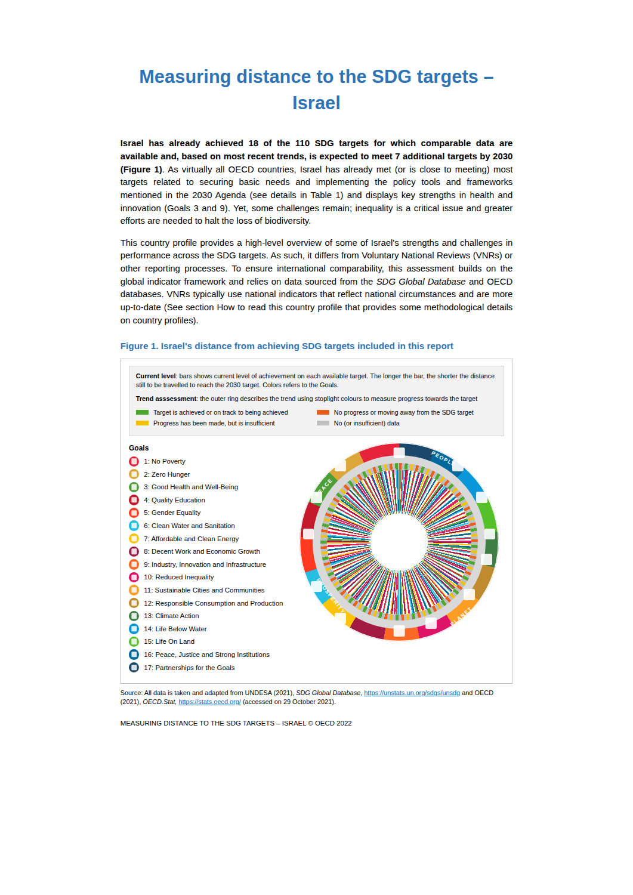Measuring distance to the SDG targets – Israel
Israel has already achieved 18 of the 110 SDG targets for which comparable data are available and, based on most recent trends, is expected to meet 7 additional targets by 2030 (Figure 1). As virtually all OECD countries, Israel has already met (or is close to meeting) most targets related to securing basic needs and implementing the policy tools and frameworks mentioned in the 2030 Agenda (see details in Table 1) and displays key strengths in health and innovation (Goals 3 and 9). Yet, some challenges remain; inequality is a critical issue and greater efforts are needed to halt the loss of biodiversity.
This country profile provides a high-level overview of some of Israel's strengths and challenges in performance across the SDG targets. As such, it differs from Voluntary National Reviews (VNRs) or other reporting processes. To ensure international comparability, this assessment builds on the global indicator framework and relies on data sourced from the SDG Global Database and OECD databases. VNRs typically use national indicators that reflect national circumstances and are more up-to-date (See section How to read this country profile that provides some methodological details on country profiles).
Figure 1. Israel's distance from achieving SDG targets included in this report
Current level: bars shows current level of achievement on each available target. The longer the bar, the shorter the distance still to be travelled to reach the 2030 target. Colors refers to the Goals.
Trend asssessment: the outer ring describes the trend using stoplight colours to measure progress towards the target
Target is achieved or on track to being achieved
No progress or moving away from the SDG target
Progress has been made, but is insufficient
No (or insufficient) data
Goals
1: No Poverty
2: Zero Hunger
3: Good Health and Well-Being
4: Quality Education
5: Gender Equality
6: Clean Water and Sanitation
7: Affordable and Clean Energy
8: Decent Work and Economic Growth
9: Industry, Innovation and Infrastructure
10: Reduced Inequality
11: Sustainable Cities and Communities
12: Responsible Consumption and Production
13: Climate Action
14: Life Below Water
15: Life On Land
16: Peace, Justice and Strong Institutions
17: Partnerships for the Goals
PEOPLE PLANET PROSPERITY PEACE
Source: All data is taken and adapted from UNDESA (2021), SDG Global Database, https://unstats.un.org/sdgs/unsdg and OECD (2021), OECD.Stat, https://stats.oecd.org/ (accessed on 29 October 2021).
MEASURING DISTANCE TO THE SDG TARGETS – ISRAEL © OECD 2022